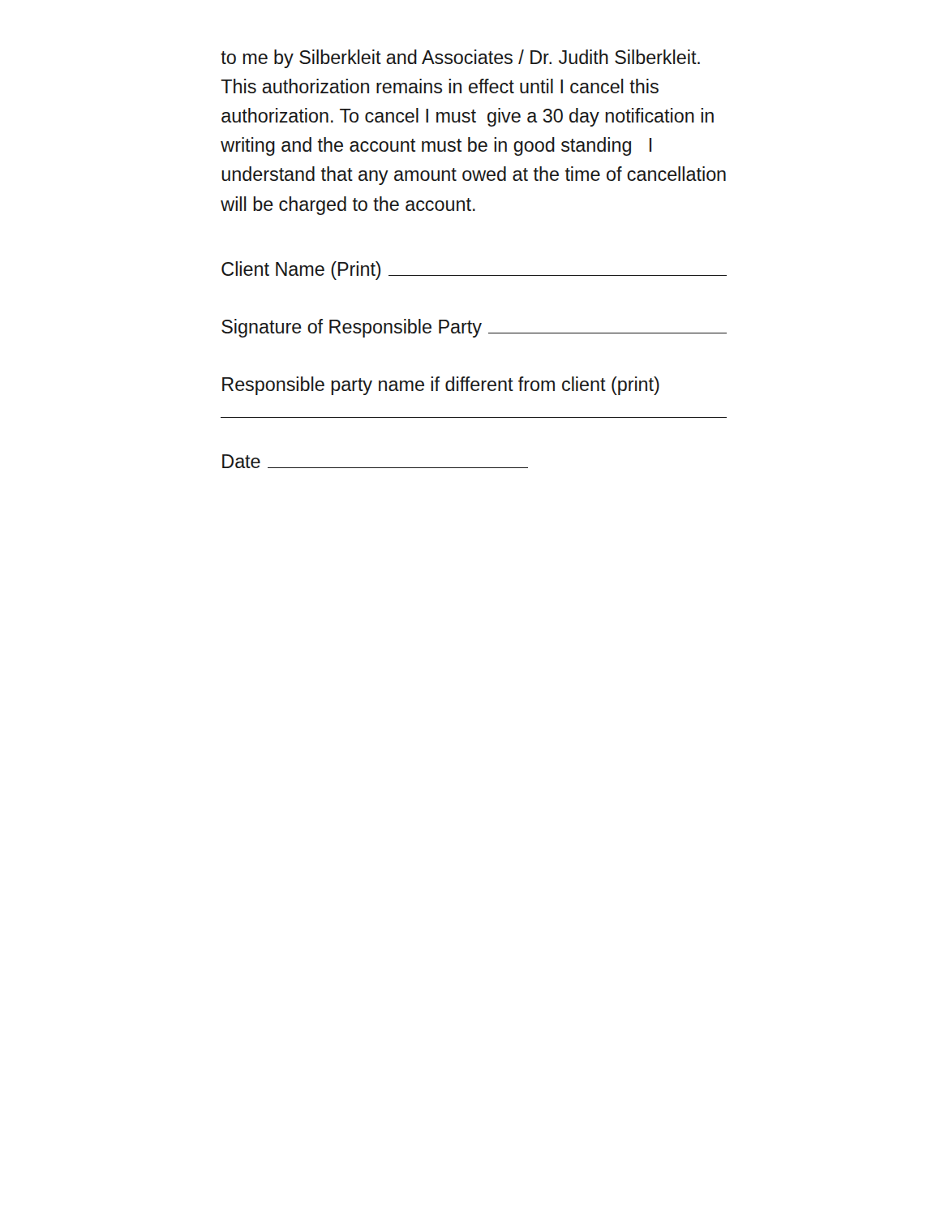to me by Silberkleit and Associates / Dr. Judith Silberkleit. This authorization remains in effect until I cancel this authorization. To cancel I must give a 30 day notification in writing and the account must be in good standing I understand that any amount owed at the time of cancellation will be charged to the account.
Client Name (Print)
Signature of Responsible Party
Responsible party name if different from client (print)
Date